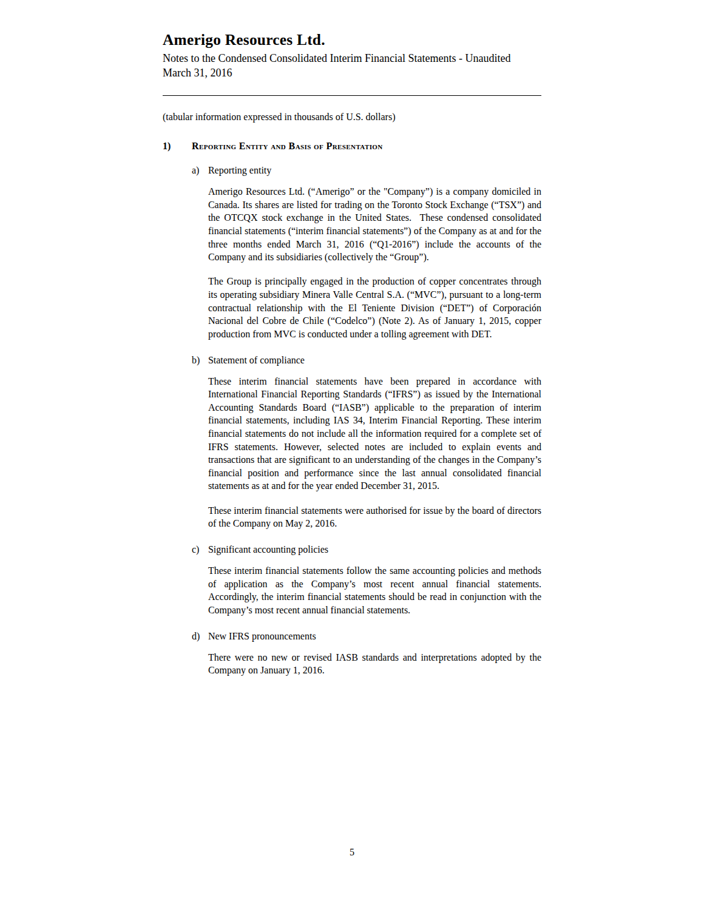Amerigo Resources Ltd.
Notes to the Condensed Consolidated Interim Financial Statements - Unaudited
March 31, 2016
(tabular information expressed in thousands of U.S. dollars)
1)
Reporting Entity and Basis of Presentation
a)
Reporting entity
Amerigo Resources Ltd. (“Amerigo” or the "Company”) is a company domiciled in Canada. Its shares are listed for trading on the Toronto Stock Exchange (“TSX”) and the OTCQX stock exchange in the United States. These condensed consolidated financial statements (“interim financial statements”) of the Company as at and for the three months ended March 31, 2016 (“Q1-2016”) include the accounts of the Company and its subsidiaries (collectively the “Group”).
The Group is principally engaged in the production of copper concentrates through its operating subsidiary Minera Valle Central S.A. (“MVC”), pursuant to a long-term contractual relationship with the El Teniente Division (“DET”) of Corporación Nacional del Cobre de Chile (“Codelco”) (Note 2). As of January 1, 2015, copper production from MVC is conducted under a tolling agreement with DET.
b)
Statement of compliance
These interim financial statements have been prepared in accordance with International Financial Reporting Standards (“IFRS”) as issued by the International Accounting Standards Board (“IASB”) applicable to the preparation of interim financial statements, including IAS 34, Interim Financial Reporting. These interim financial statements do not include all the information required for a complete set of IFRS statements. However, selected notes are included to explain events and transactions that are significant to an understanding of the changes in the Company’s financial position and performance since the last annual consolidated financial statements as at and for the year ended December 31, 2015.
These interim financial statements were authorised for issue by the board of directors of the Company on May 2, 2016.
c)
Significant accounting policies
These interim financial statements follow the same accounting policies and methods of application as the Company’s most recent annual financial statements. Accordingly, the interim financial statements should be read in conjunction with the Company’s most recent annual financial statements.
d)
New IFRS pronouncements
There were no new or revised IASB standards and interpretations adopted by the Company on January 1, 2016.
5